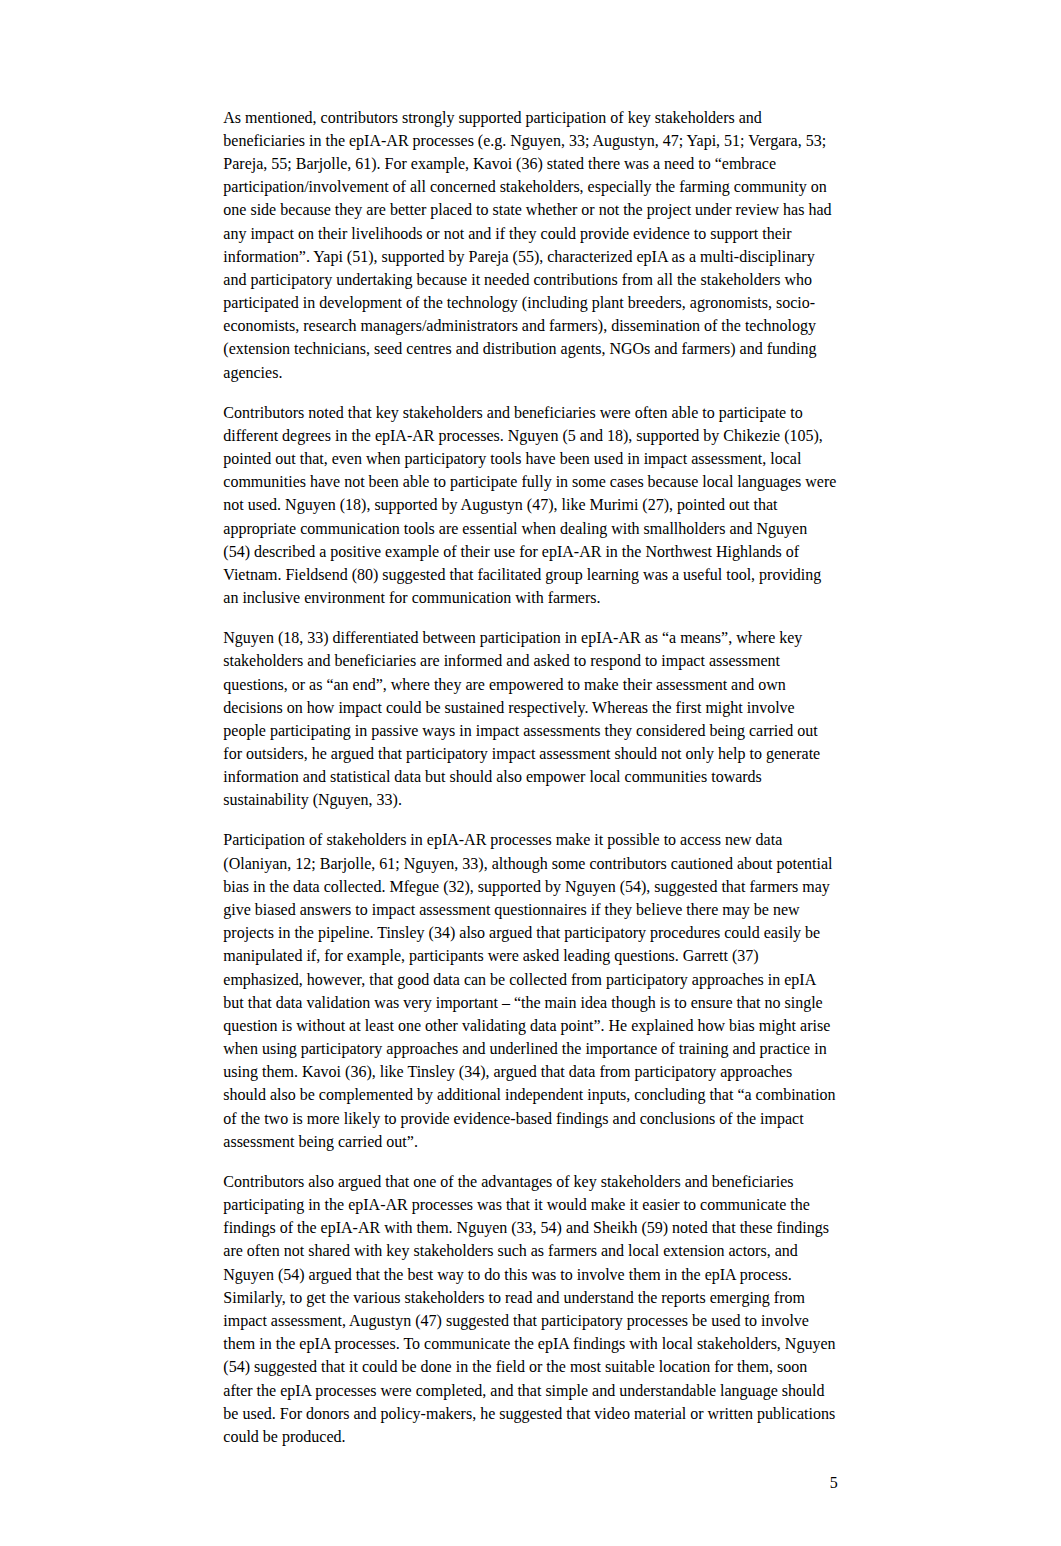As mentioned, contributors strongly supported participation of key stakeholders and beneficiaries in the epIA-AR processes (e.g. Nguyen, 33; Augustyn, 47; Yapi, 51; Vergara, 53; Pareja, 55; Barjolle, 61). For example, Kavoi (36) stated there was a need to “embrace participation/involvement of all concerned stakeholders, especially the farming community on one side because they are better placed to state whether or not the project under review has had any impact on their livelihoods or not and if they could provide evidence to support their information”. Yapi (51), supported by Pareja (55), characterized epIA as a multi-disciplinary and participatory undertaking because it needed contributions from all the stakeholders who participated in development of the technology (including plant breeders, agronomists, socio-economists, research managers/administrators and farmers), dissemination of the technology (extension technicians, seed centres and distribution agents, NGOs and farmers) and funding agencies.
Contributors noted that key stakeholders and beneficiaries were often able to participate to different degrees in the epIA-AR processes. Nguyen (5 and 18), supported by Chikezie (105), pointed out that, even when participatory tools have been used in impact assessment, local communities have not been able to participate fully in some cases because local languages were not used. Nguyen (18), supported by Augustyn (47), like Murimi (27), pointed out that appropriate communication tools are essential when dealing with smallholders and Nguyen (54) described a positive example of their use for epIA-AR in the Northwest Highlands of Vietnam. Fieldsend (80) suggested that facilitated group learning was a useful tool, providing an inclusive environment for communication with farmers.
Nguyen (18, 33) differentiated between participation in epIA-AR as “a means”, where key stakeholders and beneficiaries are informed and asked to respond to impact assessment questions, or as “an end”, where they are empowered to make their assessment and own decisions on how impact could be sustained respectively. Whereas the first might involve people participating in passive ways in impact assessments they considered being carried out for outsiders, he argued that participatory impact assessment should not only help to generate information and statistical data but should also empower local communities towards sustainability (Nguyen, 33).
Participation of stakeholders in epIA-AR processes make it possible to access new data (Olaniyan, 12; Barjolle, 61; Nguyen, 33), although some contributors cautioned about potential bias in the data collected. Mfegue (32), supported by Nguyen (54), suggested that farmers may give biased answers to impact assessment questionnaires if they believe there may be new projects in the pipeline. Tinsley (34) also argued that participatory procedures could easily be manipulated if, for example, participants were asked leading questions. Garrett (37) emphasized, however, that good data can be collected from participatory approaches in epIA but that data validation was very important – “the main idea though is to ensure that no single question is without at least one other validating data point”. He explained how bias might arise when using participatory approaches and underlined the importance of training and practice in using them. Kavoi (36), like Tinsley (34), argued that data from participatory approaches should also be complemented by additional independent inputs, concluding that “a combination of the two is more likely to provide evidence-based findings and conclusions of the impact assessment being carried out”.
Contributors also argued that one of the advantages of key stakeholders and beneficiaries participating in the epIA-AR processes was that it would make it easier to communicate the findings of the epIA-AR with them. Nguyen (33, 54) and Sheikh (59) noted that these findings are often not shared with key stakeholders such as farmers and local extension actors, and Nguyen (54) argued that the best way to do this was to involve them in the epIA process. Similarly, to get the various stakeholders to read and understand the reports emerging from impact assessment, Augustyn (47) suggested that participatory processes be used to involve them in the epIA processes. To communicate the epIA findings with local stakeholders, Nguyen (54) suggested that it could be done in the field or the most suitable location for them, soon after the epIA processes were completed, and that simple and understandable language should be used. For donors and policy-makers, he suggested that video material or written publications could be produced.
5